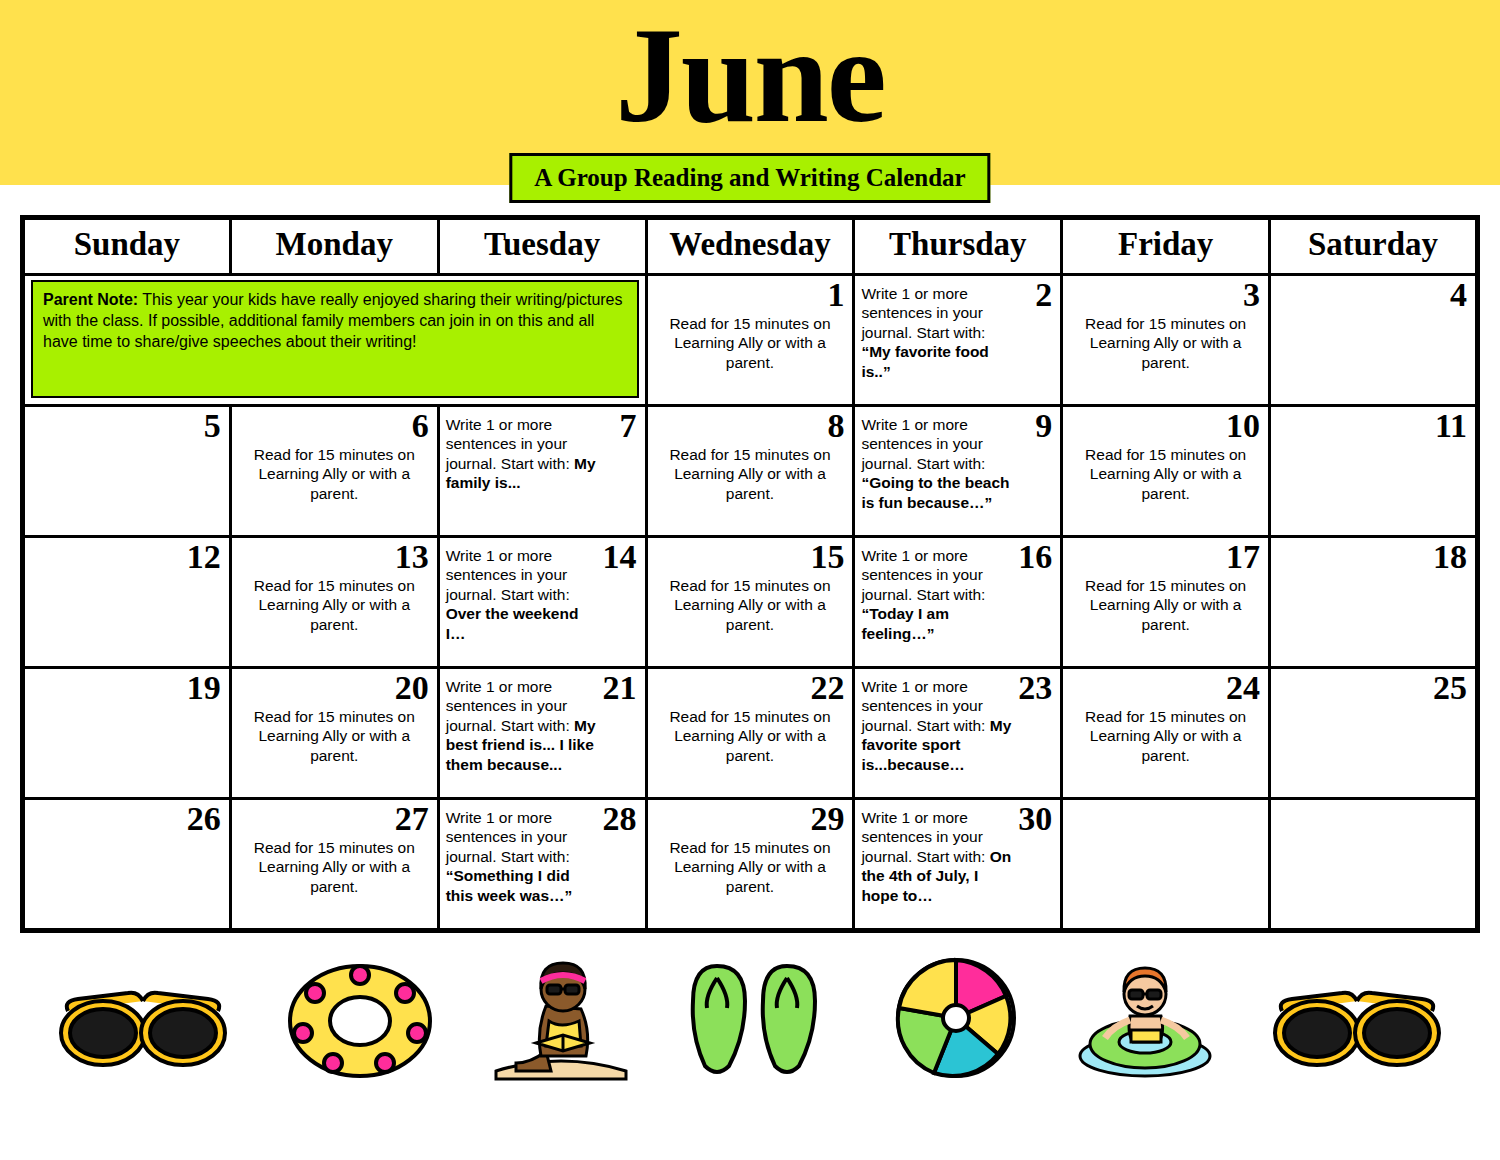June
A Group Reading and Writing Calendar
| Sunday | Monday | Tuesday | Wednesday | Thursday | Friday | Saturday |
| --- | --- | --- | --- | --- | --- | --- |
| Parent Note: This year your kids have really enjoyed sharing their writing/pictures with the class. If possible, additional family members can join in on this and all have time to share/give speeches about their writing! | 1 Read for 15 minutes on Learning Ally or with a parent. | 2 Write 1 or more sentences in your journal. Start with: “My favorite food is..” | 3 Read for 15 minutes on Learning Ally or with a parent. | 4 |
| 5 | 6 Read for 15 minutes on Learning Ally or with a parent. | 7 Write 1 or more sentences in your journal. Start with: My family is... | 8 Read for 15 minutes on Learning Ally or with a parent. | 9 Write 1 or more sentences in your journal. Start with: “Going to the beach is fun because…” | 10 Read for 15 minutes on Learning Ally or with a parent. | 11 |
| 12 | 13 Read for 15 minutes on Learning Ally or with a parent. | 14 Write 1 or more sentences in your journal. Start with: Over the weekend I… | 15 Read for 15 minutes on Learning Ally or with a parent. | 16 Write 1 or more sentences in your journal. Start with: “Today I am feeling…” | 17 Read for 15 minutes on Learning Ally or with a parent. | 18 |
| 19 | 20 Read for 15 minutes on Learning Ally or with a parent. | 21 Write 1 or more sentences in your journal. Start with: My best friend is... I like them because... | 22 Read for 15 minutes on Learning Ally or with a parent. | 23 Write 1 or more sentences in your journal. Start with: My favorite sport is...because… | 24 Read for 15 minutes on Learning Ally or with a parent. | 25 |
| 26 | 27 Read for 15 minutes on Learning Ally or with a parent. | 28 Write 1 or more sentences in your journal. Start with: “Something I did this week was…” | 29 Read for 15 minutes on Learning Ally or with a parent. | 30 Write 1 or more sentences in your journal. Start with: On the 4th of July, I hope to… | | |